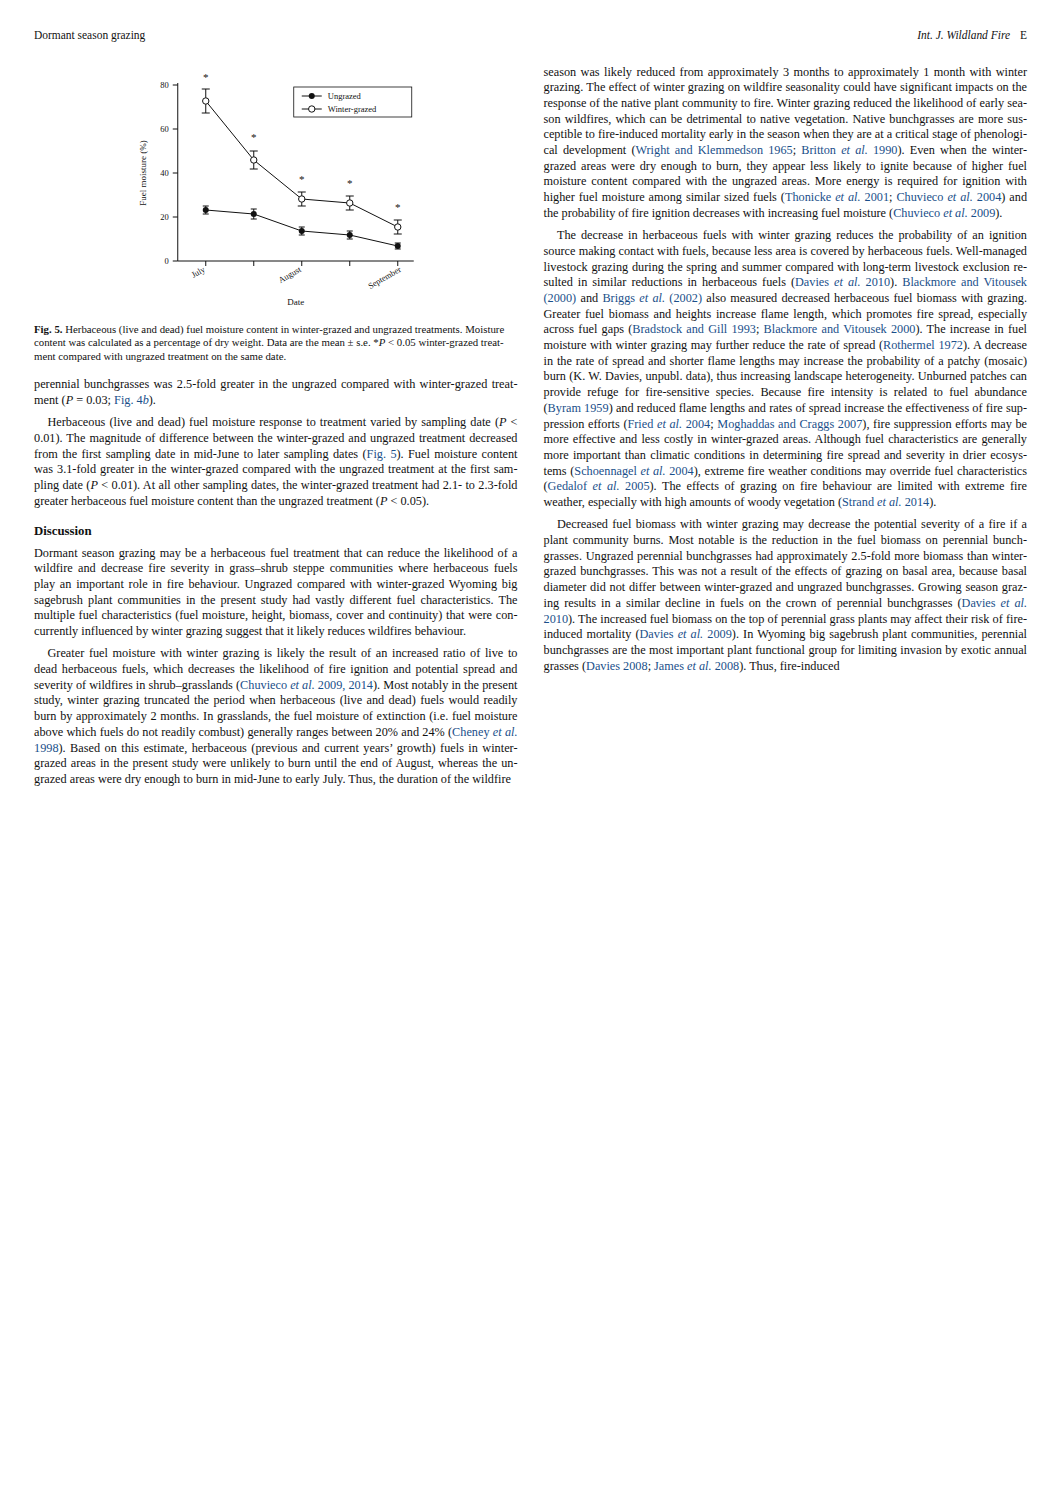Dormant season grazing
Int. J. Wildland Fire E
0 20 40 60 80 Fuel moisture (%) July August September Date * * * * * Ungrazed Winter-grazed
Fig. 5. Herbaceous (live and dead) fuel moisture content in winter-grazed and ungrazed treatments. Moisture content was calculated as a percentage of dry weight. Data are the mean ± s.e. *P < 0.05 winter-grazed treatment compared with ungrazed treatment on the same date.
perennial bunchgrasses was 2.5-fold greater in the ungrazed compared with winter-grazed treatment (P = 0.03; Fig. 4b).
Herbaceous (live and dead) fuel moisture response to treatment varied by sampling date (P < 0.01). The magnitude of difference between the winter-grazed and ungrazed treatment decreased from the first sampling date in mid-June to later sampling dates (Fig. 5). Fuel moisture content was 3.1-fold greater in the winter-grazed compared with the ungrazed treatment at the first sampling date (P < 0.01). At all other sampling dates, the winter-grazed treatment had 2.1- to 2.3-fold greater herbaceous fuel moisture content than the ungrazed treatment (P < 0.05).
Discussion
Dormant season grazing may be a herbaceous fuel treatment that can reduce the likelihood of a wildfire and decrease fire severity in grass–shrub steppe communities where herbaceous fuels play an important role in fire behaviour. Ungrazed compared with winter-grazed Wyoming big sagebrush plant communities in the present study had vastly different fuel characteristics. The multiple fuel characteristics (fuel moisture, height, biomass, cover and continuity) that were concurrently influenced by winter grazing suggest that it likely reduces wildfires behaviour.
Greater fuel moisture with winter grazing is likely the result of an increased ratio of live to dead herbaceous fuels, which decreases the likelihood of fire ignition and potential spread and severity of wildfires in shrub–grasslands (Chuvieco et al. 2009, 2014). Most notably in the present study, winter grazing truncated the period when herbaceous (live and dead) fuels would readily burn by approximately 2 months. In grasslands, the fuel moisture of extinction (i.e. fuel moisture above which fuels do not readily combust) generally ranges between 20% and 24% (Cheney et al. 1998). Based on this estimate, herbaceous (previous and current years’ growth) fuels in winter-grazed areas in the present study were unlikely to burn until the end of August, whereas the ungrazed areas were dry enough to burn in mid-June to early July. Thus, the duration of the wildfire
season was likely reduced from approximately 3 months to approximately 1 month with winter grazing. The effect of winter grazing on wildfire seasonality could have significant impacts on the response of the native plant community to fire. Winter grazing reduced the likelihood of early season wildfires, which can be detrimental to native vegetation. Native bunchgrasses are more susceptible to fire-induced mortality early in the season when they are at a critical stage of phenological development (Wright and Klemmedson 1965; Britton et al. 1990). Even when the winter-grazed areas were dry enough to burn, they appear less likely to ignite because of higher fuel moisture content compared with the ungrazed areas. More energy is required for ignition with higher fuel moisture among similar sized fuels (Thonicke et al. 2001; Chuvieco et al. 2004) and the probability of fire ignition decreases with increasing fuel moisture (Chuvieco et al. 2009).
The decrease in herbaceous fuels with winter grazing reduces the probability of an ignition source making contact with fuels, because less area is covered by herbaceous fuels. Well-managed livestock grazing during the spring and summer compared with long-term livestock exclusion resulted in similar reductions in herbaceous fuels (Davies et al. 2010). Blackmore and Vitousek (2000) and Briggs et al. (2002) also measured decreased herbaceous fuel biomass with grazing. Greater fuel biomass and heights increase flame length, which promotes fire spread, especially across fuel gaps (Bradstock and Gill 1993; Blackmore and Vitousek 2000). The increase in fuel moisture with winter grazing may further reduce the rate of spread (Rothermel 1972). A decrease in the rate of spread and shorter flame lengths may increase the probability of a patchy (mosaic) burn (K. W. Davies, unpubl. data), thus increasing landscape heterogeneity. Unburned patches can provide refuge for fire-sensitive species. Because fire intensity is related to fuel abundance (Byram 1959) and reduced flame lengths and rates of spread increase the effectiveness of fire suppression efforts (Fried et al. 2004; Moghaddas and Craggs 2007), fire suppression efforts may be more effective and less costly in winter-grazed areas. Although fuel characteristics are generally more important than climatic conditions in determining fire spread and severity in drier ecosystems (Schoennagel et al. 2004), extreme fire weather conditions may override fuel characteristics (Gedalof et al. 2005). The effects of grazing on fire behaviour are limited with extreme fire weather, especially with high amounts of woody vegetation (Strand et al. 2014).
Decreased fuel biomass with winter grazing may decrease the potential severity of a fire if a plant community burns. Most notable is the reduction in the fuel biomass on perennial bunchgrasses. Ungrazed perennial bunchgrasses had approximately 2.5-fold more biomass than winter-grazed bunchgrasses. This was not a result of the effects of grazing on basal area, because basal diameter did not differ between winter-grazed and ungrazed bunchgrasses. Growing season grazing results in a similar decline in fuels on the crown of perennial bunchgrasses (Davies et al. 2010). The increased fuel biomass on the top of perennial grass plants may affect their risk of fire-induced mortality (Davies et al. 2009). In Wyoming big sagebrush plant communities, perennial bunchgrasses are the most important plant functional group for limiting invasion by exotic annual grasses (Davies 2008; James et al. 2008). Thus, fire-induced